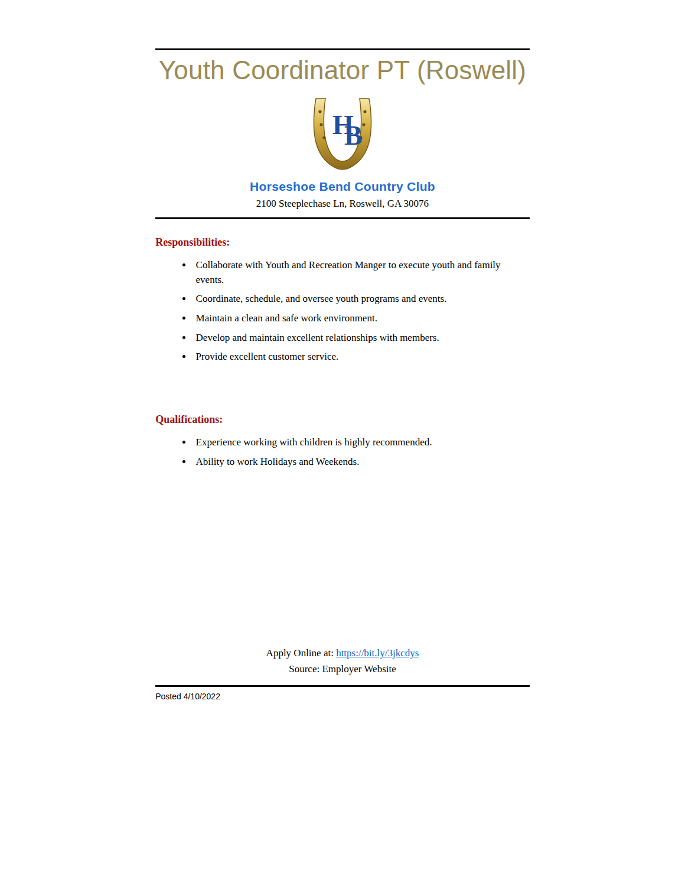Youth Coordinator PT (Roswell)
H B
Horseshoe Bend Country Club
2100 Steeplechase Ln, Roswell, GA 30076
Responsibilities:
Collaborate with Youth and Recreation Manger to execute youth and family events.
Coordinate, schedule, and oversee youth programs and events.
Maintain a clean and safe work environment.
Develop and maintain excellent relationships with members.
Provide excellent customer service.
Qualifications:
Experience working with children is highly recommended.
Ability to work Holidays and Weekends.
Apply Online at: https://bit.ly/3jkcdys
Source: Employer Website
Posted 4/10/2022